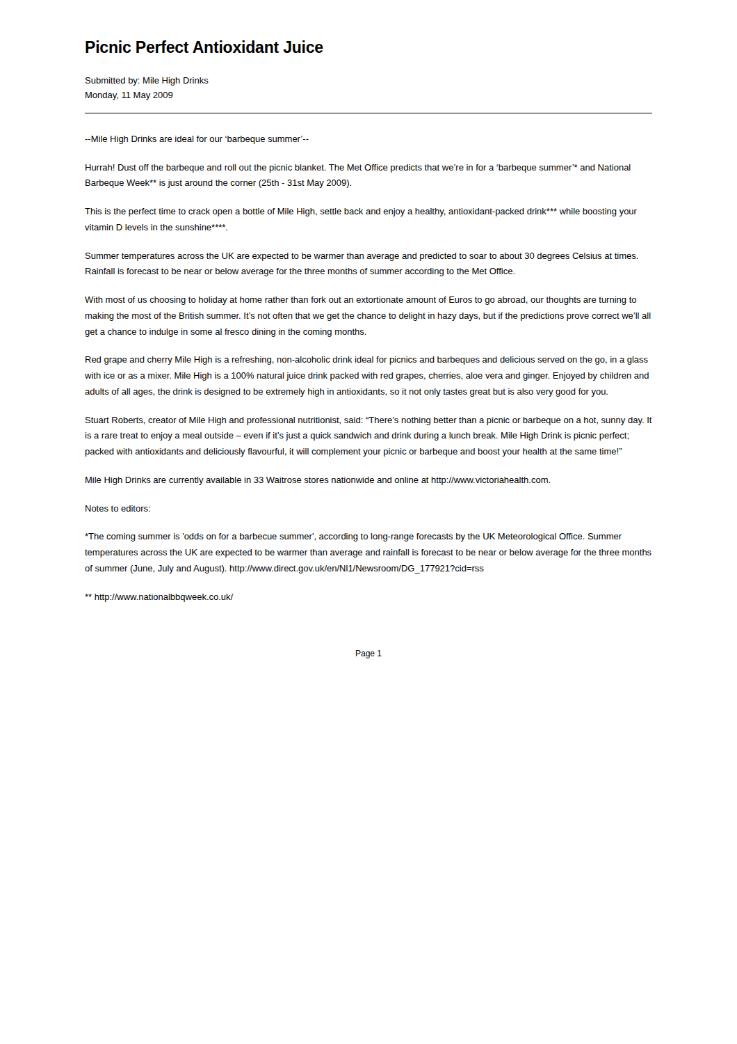Picnic Perfect Antioxidant Juice
Submitted by: Mile High Drinks
Monday, 11 May 2009
--Mile High Drinks are ideal for our ‘barbeque summer’--
Hurrah! Dust off the barbeque and roll out the picnic blanket. The Met Office predicts that we’re in for a ‘barbeque summer’* and National Barbeque Week** is just around the corner (25th - 31st May 2009).
This is the perfect time to crack open a bottle of Mile High, settle back and enjoy a healthy, antioxidant-packed drink*** while boosting your vitamin D levels in the sunshine****.
Summer temperatures across the UK are expected to be warmer than average and predicted to soar to about 30 degrees Celsius at times. Rainfall is forecast to be near or below average for the three months of summer according to the Met Office.
With most of us choosing to holiday at home rather than fork out an extortionate amount of Euros to go abroad, our thoughts are turning to making the most of the British summer. It’s not often that we get the chance to delight in hazy days, but if the predictions prove correct we’ll all get a chance to indulge in some al fresco dining in the coming months.
Red grape and cherry Mile High is a refreshing, non-alcoholic drink ideal for picnics and barbeques and delicious served on the go, in a glass with ice or as a mixer. Mile High is a 100% natural juice drink packed with red grapes, cherries, aloe vera and ginger. Enjoyed by children and adults of all ages, the drink is designed to be extremely high in antioxidants, so it not only tastes great but is also very good for you.
Stuart Roberts, creator of Mile High and professional nutritionist, said: “There’s nothing better than a picnic or barbeque on a hot, sunny day. It is a rare treat to enjoy a meal outside – even if it’s just a quick sandwich and drink during a lunch break. Mile High Drink is picnic perfect; packed with antioxidants and deliciously flavourful, it will complement your picnic or barbeque and boost your health at the same time!”
Mile High Drinks are currently available in 33 Waitrose stores nationwide and online at http://www.victoriahealth.com.
Notes to editors:
*The coming summer is 'odds on for a barbecue summer', according to long-range forecasts by the UK Meteorological Office. Summer temperatures across the UK are expected to be warmer than average and rainfall is forecast to be near or below average for the three months of summer (June, July and August). http://www.direct.gov.uk/en/Nl1/Newsroom/DG_177921?cid=rss
** http://www.nationalbbqweek.co.uk/
Page 1